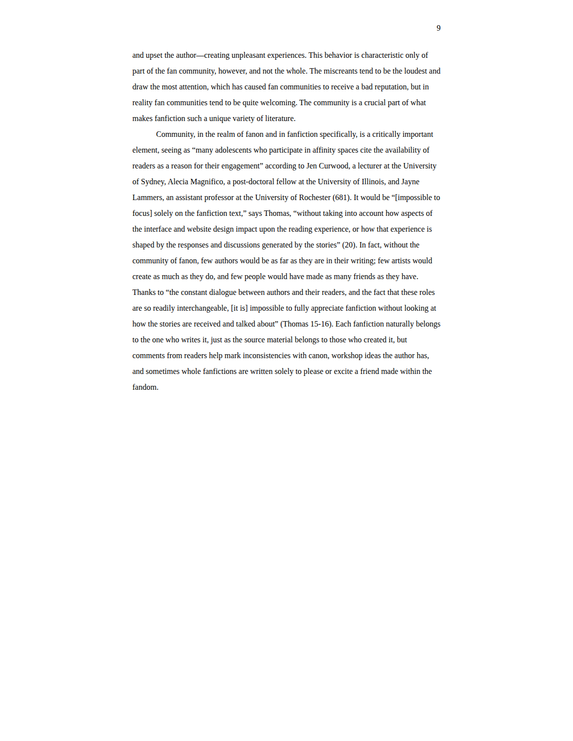9
and upset the author—creating unpleasant experiences. This behavior is characteristic only of part of the fan community, however, and not the whole. The miscreants tend to be the loudest and draw the most attention, which has caused fan communities to receive a bad reputation, but in reality fan communities tend to be quite welcoming. The community is a crucial part of what makes fanfiction such a unique variety of literature.
Community, in the realm of fanon and in fanfiction specifically, is a critically important element, seeing as “many adolescents who participate in affinity spaces cite the availability of readers as a reason for their engagement” according to Jen Curwood, a lecturer at the University of Sydney, Alecia Magnifico, a post-doctoral fellow at the University of Illinois, and Jayne Lammers, an assistant professor at the University of Rochester (681). It would be “[impossible to focus] solely on the fanfiction text,” says Thomas, “without taking into account how aspects of the interface and website design impact upon the reading experience, or how that experience is shaped by the responses and discussions generated by the stories” (20). In fact, without the community of fanon, few authors would be as far as they are in their writing; few artists would create as much as they do, and few people would have made as many friends as they have. Thanks to “the constant dialogue between authors and their readers, and the fact that these roles are so readily interchangeable, [it is] impossible to fully appreciate fanfiction without looking at how the stories are received and talked about” (Thomas 15-16). Each fanfiction naturally belongs to the one who writes it, just as the source material belongs to those who created it, but comments from readers help mark inconsistencies with canon, workshop ideas the author has, and sometimes whole fanfictions are written solely to please or excite a friend made within the fandom.